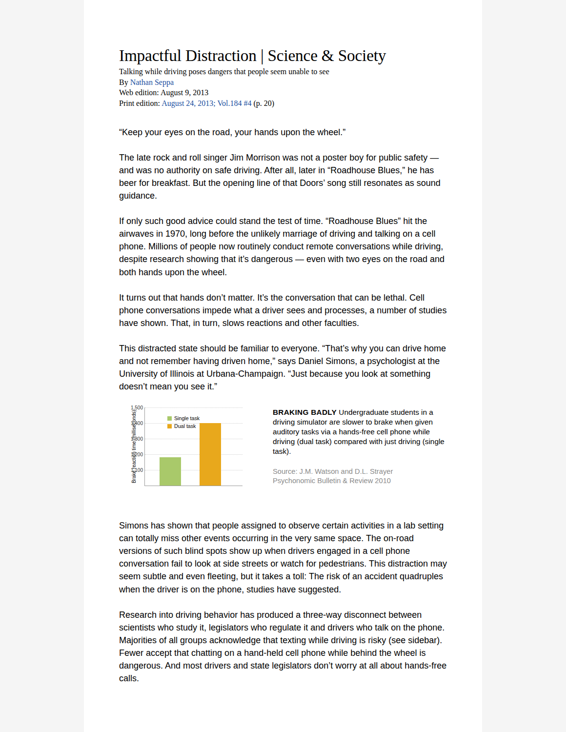Impactful Distraction | Science & Society
Talking while driving poses dangers that people seem unable to see
By Nathan Seppa
Web edition: August 9, 2013
Print edition: August 24, 2013; Vol.184 #4 (p. 20)
“Keep your eyes on the road, your hands upon the wheel.”
The late rock and roll singer Jim Morrison was not a poster boy for public safety — and was no authority on safe driving. After all, later in “Roadhouse Blues,” he has beer for breakfast. But the opening line of that Doors’ song still resonates as sound guidance.
If only such good advice could stand the test of time. “Roadhouse Blues” hit the airwaves in 1970, long before the unlikely marriage of driving and talking on a cell phone. Millions of people now routinely conduct remote conversations while driving, despite research showing that it’s dangerous — even with two eyes on the road and both hands upon the wheel.
It turns out that hands don’t matter. It’s the conversation that can be lethal. Cell phone conversations impede what a driver sees and processes, a number of studies have shown. That, in turn, slows reactions and other faculties.
This distracted state should be familiar to everyone. “That’s why you can drive home and not remember having driven home,” says Daniel Simons, a psychologist at the University of Illinois at Urbana-Champaign. “Just because you look at something doesn’t mean you see it.”
| Driving difficulty Brake reaction time (milliseconds) 1,500 1,400 1,300 1,200 1,100 Single task Dual task | BRAKING BADLY Undergraduate students in a driving simulator are slower to brake when given auditory tasks via a hands-free cell phone while driving (dual task) compared with just driving (single task). Source: J.M. Watson and D.L. Strayer Psychonomic Bulletin & Review 2010 |
Simons has shown that people assigned to observe certain activities in a lab setting can totally miss other events occurring in the very same space. The on-road versions of such blind spots show up when drivers engaged in a cell phone conversation fail to look at side streets or watch for pedestrians. This distraction may seem subtle and even fleeting, but it takes a toll: The risk of an accident quadruples when the driver is on the phone, studies have suggested.
Research into driving behavior has produced a three-way disconnect between scientists who study it, legislators who regulate it and drivers who talk on the phone. Majorities of all groups acknowledge that texting while driving is risky (see sidebar). Fewer accept that chatting on a hand-held cell phone while behind the wheel is dangerous. And most drivers and state legislators don’t worry at all about hands-free calls.